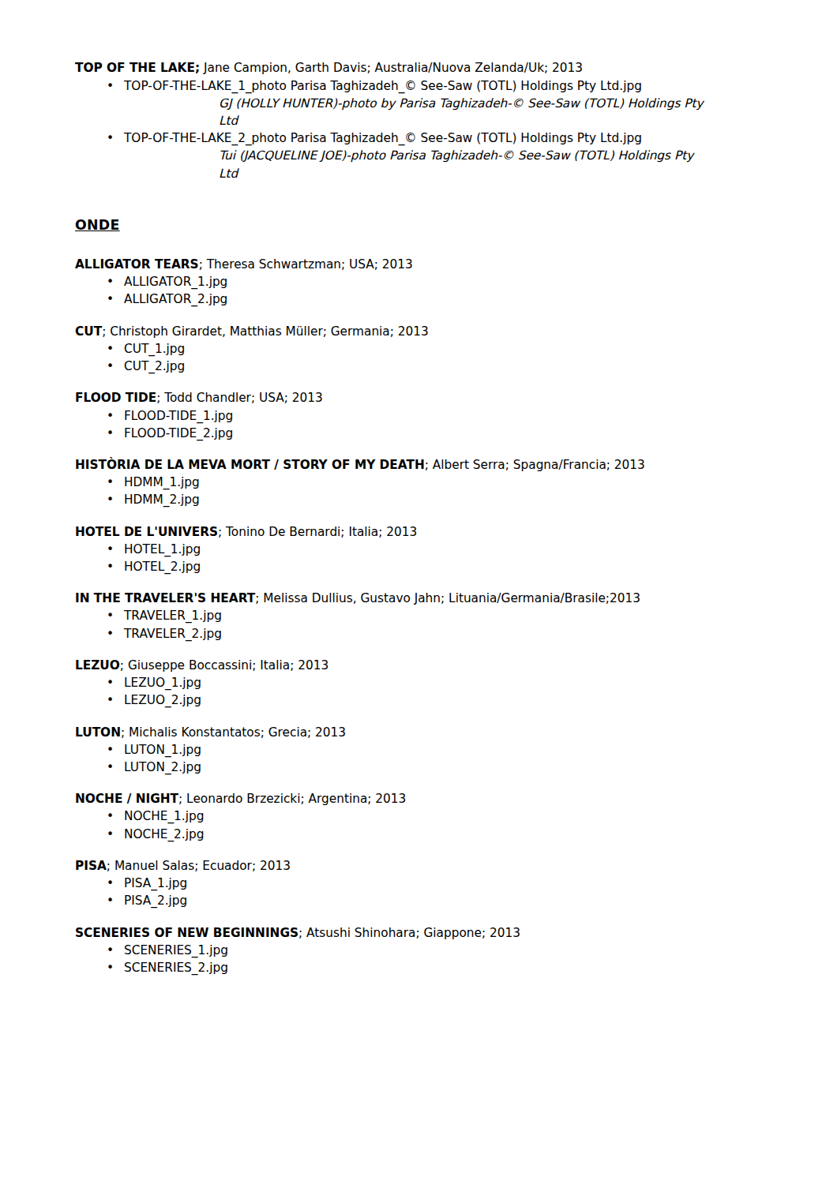TOP OF THE LAKE; Jane Campion, Garth Davis; Australia/Nuova Zelanda/Uk; 2013
TOP-OF-THE-LAKE_1_photo Parisa Taghizadeh_© See-Saw (TOTL) Holdings Pty Ltd.jpg GJ (HOLLY HUNTER)-photo by Parisa Taghizadeh-© See-Saw (TOTL) Holdings PtyLtd
TOP-OF-THE-LAKE_2_photo Parisa Taghizadeh_© See-Saw (TOTL) Holdings Pty Ltd.jpg Tui (JACQUELINE JOE)-photo Parisa Taghizadeh-© See-Saw (TOTL) Holdings PtyLtd
ONDE
ALLIGATOR TEARS; Theresa Schwartzman; USA; 2013
ALLIGATOR_1.jpg
ALLIGATOR_2.jpg
CUT; Christoph Girardet, Matthias Müller; Germania; 2013
CUT_1.jpg
CUT_2.jpg
FLOOD TIDE; Todd Chandler; USA; 2013
FLOOD-TIDE_1.jpg
FLOOD-TIDE_2.jpg
HISTÒRIA DE LA MEVA MORT / STORY OF MY DEATH; Albert Serra; Spagna/Francia; 2013
HDMM_1.jpg
HDMM_2.jpg
HOTEL DE L'UNIVERS; Tonino De Bernardi; Italia; 2013
HOTEL_1.jpg
HOTEL_2.jpg
IN THE TRAVELER'S HEART; Melissa Dullius, Gustavo Jahn; Lituania/Germania/Brasile;2013
TRAVELER_1.jpg
TRAVELER_2.jpg
LEZUO; Giuseppe Boccassini; Italia; 2013
LEZUO_1.jpg
LEZUO_2.jpg
LUTON; Michalis Konstantatos; Grecia; 2013
LUTON_1.jpg
LUTON_2.jpg
NOCHE / NIGHT; Leonardo Brzezicki; Argentina; 2013
NOCHE_1.jpg
NOCHE_2.jpg
PISA; Manuel Salas; Ecuador; 2013
PISA_1.jpg
PISA_2.jpg
SCENERIES OF NEW BEGINNINGS; Atsushi Shinohara; Giappone; 2013
SCENERIES_1.jpg
SCENERIES_2.jpg